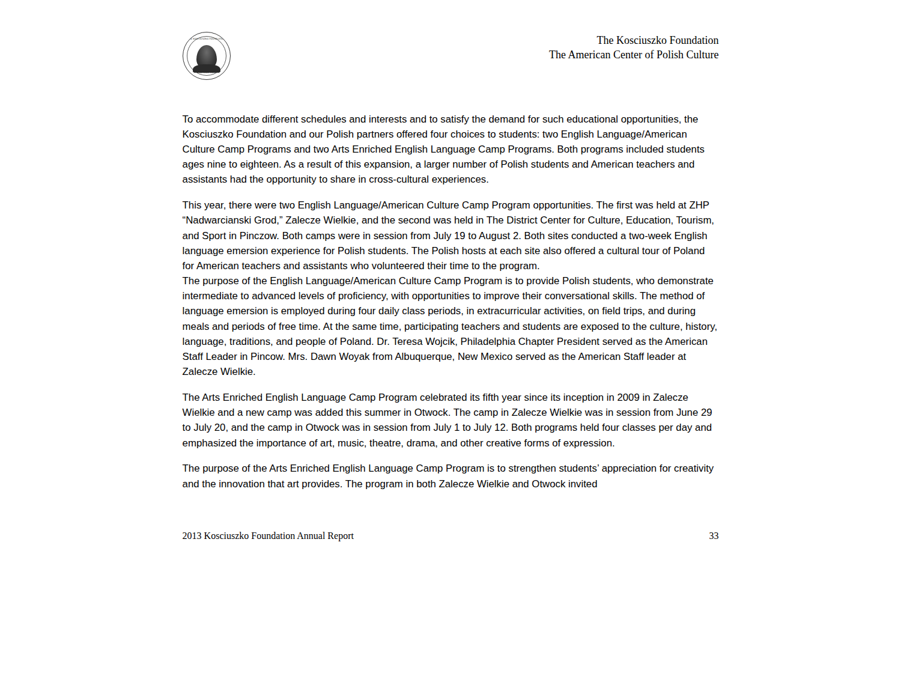THE KOSCIUSZKO FOUNDATION
FOUNDED 1925
The Kosciuszko Foundation
The American Center of Polish Culture
To accommodate different schedules and interests and to satisfy the demand for such educational opportunities, the Kosciuszko Foundation and our Polish partners offered four choices to students: two English Language/American Culture Camp Programs and two Arts Enriched English Language Camp Programs. Both programs included students ages nine to eighteen. As a result of this expansion, a larger number of Polish students and American teachers and assistants had the opportunity to share in cross-cultural experiences.
This year, there were two English Language/American Culture Camp Program opportunities. The first was held at ZHP “Nadwarcianski Grod,” Zalecze Wielkie, and the second was held in The District Center for Culture, Education, Tourism, and Sport in Pinczow. Both camps were in session from July 19 to August 2. Both sites conducted a two-week English language emersion experience for Polish students. The Polish hosts at each site also offered a cultural tour of Poland for American teachers and assistants who volunteered their time to the program.
The purpose of the English Language/American Culture Camp Program is to provide Polish students, who demonstrate intermediate to advanced levels of proficiency, with opportunities to improve their conversational skills. The method of language emersion is employed during four daily class periods, in extracurricular activities, on field trips, and during meals and periods of free time. At the same time, participating teachers and students are exposed to the culture, history, language, traditions, and people of Poland. Dr. Teresa Wojcik, Philadelphia Chapter President served as the American Staff Leader in Pincow. Mrs. Dawn Woyak from Albuquerque, New Mexico served as the American Staff leader at Zalecze Wielkie.
The Arts Enriched English Language Camp Program celebrated its fifth year since its inception in 2009 in Zalecze Wielkie and a new camp was added this summer in Otwock. The camp in Zalecze Wielkie was in session from June 29 to July 20, and the camp in Otwock was in session from July 1 to July 12. Both programs held four classes per day and emphasized the importance of art, music, theatre, drama, and other creative forms of expression.
The purpose of the Arts Enriched English Language Camp Program is to strengthen students’ appreciation for creativity and the innovation that art provides. The program in both Zalecze Wielkie and Otwock invited
2013 Kosciuszko Foundation Annual Report
33